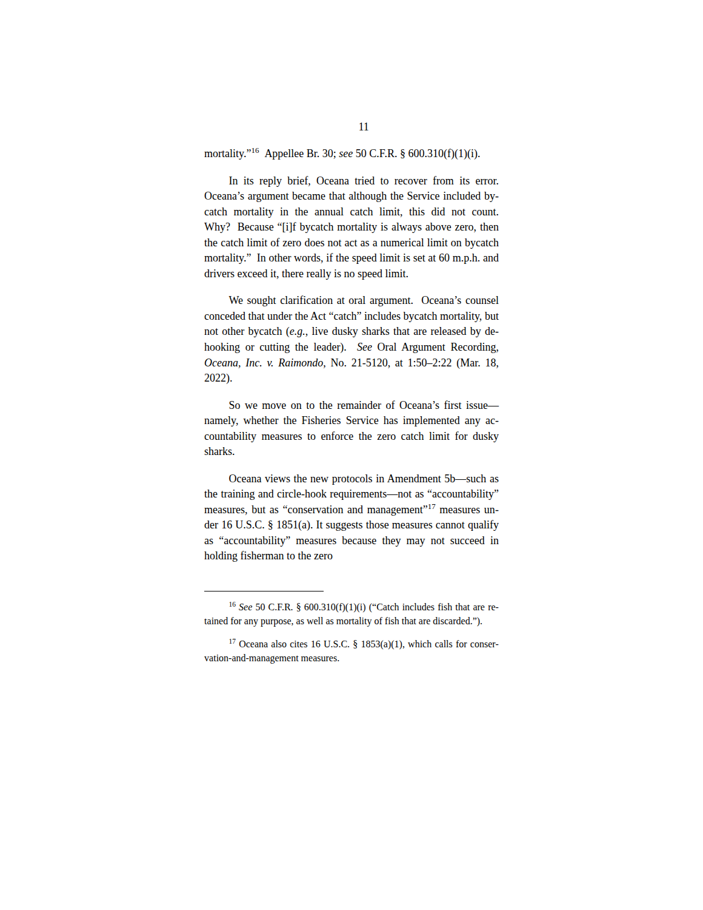11
mortality.”16 Appellee Br. 30; see 50 C.F.R. § 600.310(f)(1)(i).
In its reply brief, Oceana tried to recover from its error. Oceana’s argument became that although the Service included bycatch mortality in the annual catch limit, this did not count. Why? Because “[i]f bycatch mortality is always above zero, then the catch limit of zero does not act as a numerical limit on bycatch mortality.” In other words, if the speed limit is set at 60 m.p.h. and drivers exceed it, there really is no speed limit.
We sought clarification at oral argument. Oceana’s counsel conceded that under the Act “catch” includes bycatch mortality, but not other bycatch (e.g., live dusky sharks that are released by dehooking or cutting the leader). See Oral Argument Recording, Oceana, Inc. v. Raimondo, No. 21-5120, at 1:50–2:22 (Mar. 18, 2022).
So we move on to the remainder of Oceana’s first issue—namely, whether the Fisheries Service has implemented any accountability measures to enforce the zero catch limit for dusky sharks.
Oceana views the new protocols in Amendment 5b—such as the training and circle-hook requirements—not as “accountability” measures, but as “conservation and management”17 measures under 16 U.S.C. § 1851(a). It suggests those measures cannot qualify as “accountability” measures because they may not succeed in holding fisherman to the zero
16 See 50 C.F.R. § 600.310(f)(1)(i) (“Catch includes fish that are retained for any purpose, as well as mortality of fish that are discarded.”).
17 Oceana also cites 16 U.S.C. § 1853(a)(1), which calls for conservation-and-management measures.